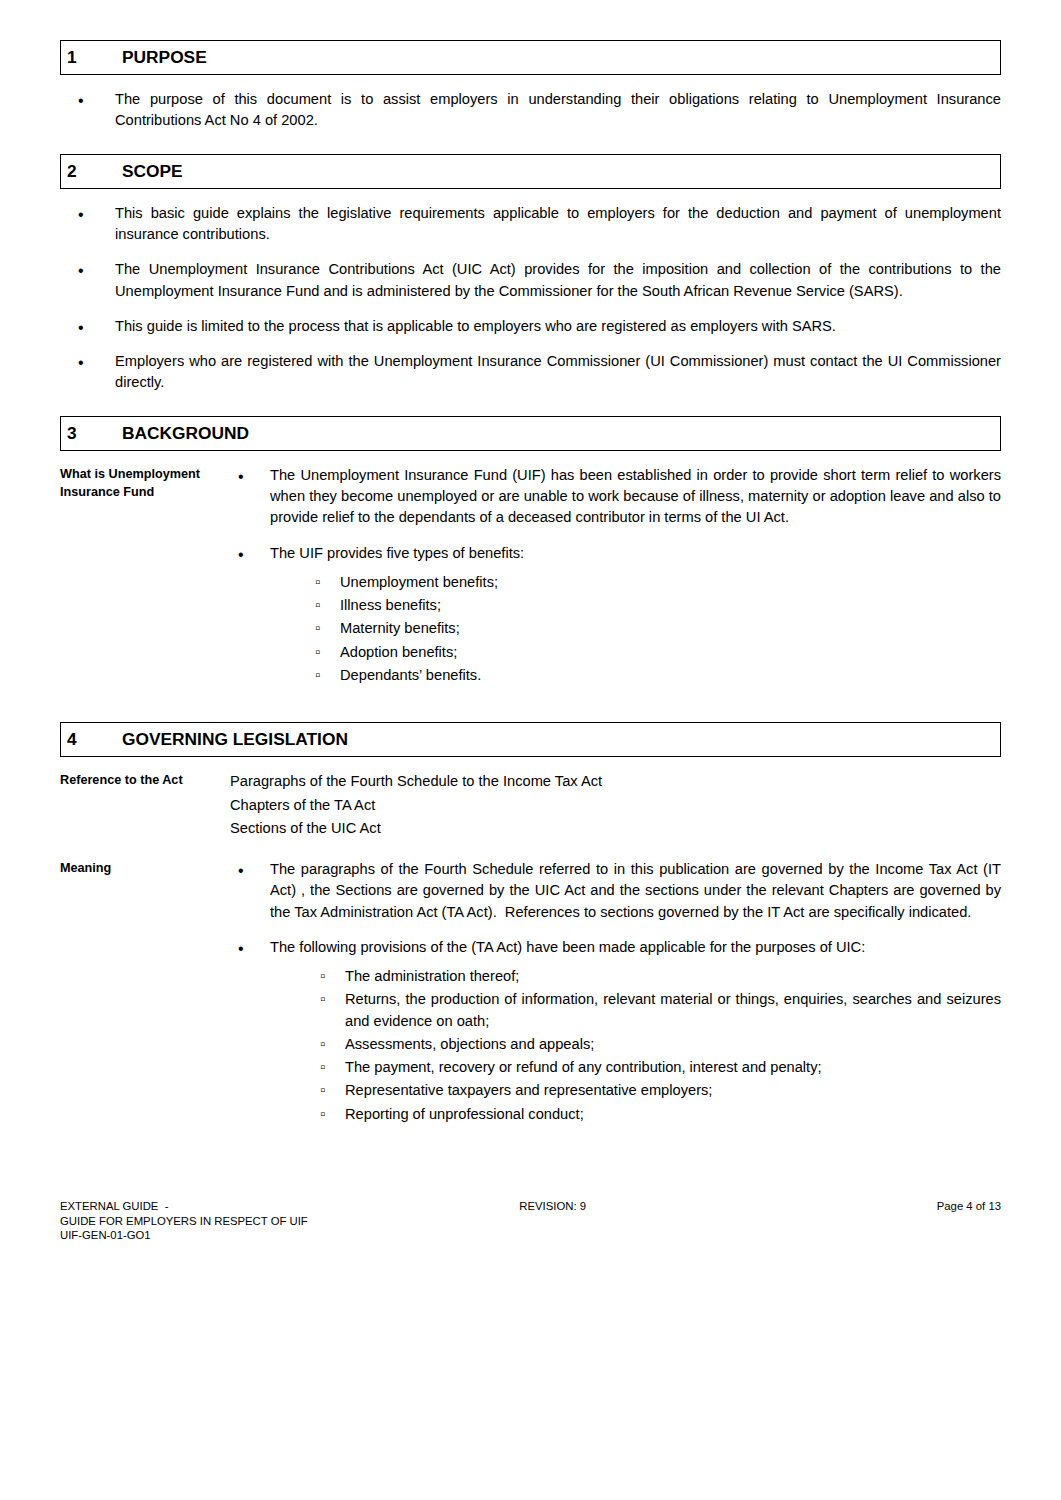1 PURPOSE
The purpose of this document is to assist employers in understanding their obligations relating to Unemployment Insurance Contributions Act No 4 of 2002.
2 SCOPE
This basic guide explains the legislative requirements applicable to employers for the deduction and payment of unemployment insurance contributions.
The Unemployment Insurance Contributions Act (UIC Act) provides for the imposition and collection of the contributions to the Unemployment Insurance Fund and is administered by the Commissioner for the South African Revenue Service (SARS).
This guide is limited to the process that is applicable to employers who are registered as employers with SARS.
Employers who are registered with the Unemployment Insurance Commissioner (UI Commissioner) must contact the UI Commissioner directly.
3 BACKGROUND
What is Unemployment Insurance Fund
The Unemployment Insurance Fund (UIF) has been established in order to provide short term relief to workers when they become unemployed or are unable to work because of illness, maternity or adoption leave and also to provide relief to the dependants of a deceased contributor in terms of the UI Act.
The UIF provides five types of benefits:
Unemployment benefits;
Illness benefits;
Maternity benefits;
Adoption benefits;
Dependants’ benefits.
4 GOVERNING LEGISLATION
Reference to the Act
Paragraphs of the Fourth Schedule to the Income Tax Act
Chapters of the TA Act
Sections of the UIC Act
Meaning
The paragraphs of the Fourth Schedule referred to in this publication are governed by the Income Tax Act (IT Act) , the Sections are governed by the UIC Act and the sections under the relevant Chapters are governed by the Tax Administration Act (TA Act). References to sections governed by the IT Act are specifically indicated.
The following provisions of the (TA Act) have been made applicable for the purposes of UIC:
The administration thereof;
Returns, the production of information, relevant material or things, enquiries, searches and seizures and evidence on oath;
Assessments, objections and appeals;
The payment, recovery or refund of any contribution, interest and penalty;
Representative taxpayers and representative employers;
Reporting of unprofessional conduct;
EXTERNAL GUIDE - REVISION: 9 Page 4 of 13
GUIDE FOR EMPLOYERS IN RESPECT OF UIF
UIF-GEN-01-GO1